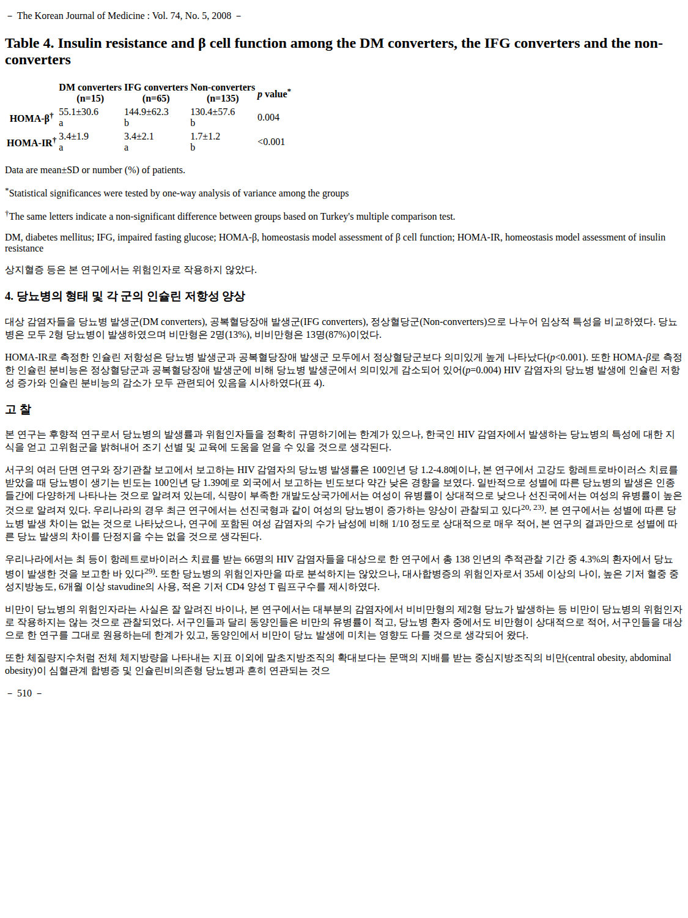－ The Korean Journal of Medicine : Vol. 74, No. 5, 2008 －
Table 4. Insulin resistance and β cell function among the DM converters, the IFG converters and the non-converters
| | DM converters (n=15) | IFG converters (n=65) | Non-converters (n=135) | p value * |
| --- | --- | --- | --- | --- |
| HOMA-β † | 55.1±30.6 a | 144.9±62.3 b | 130.4±57.6 b | 0.004 |
| HOMA-IR † | 3.4±1.9 a | 3.4±2.1 a | 1.7±1.2 b | <0.001 |
Data are mean±SD or number (%) of patients.
*Statistical significances were tested by one-way analysis of variance among the groups
†The same letters indicate a non-significant difference between groups based on Turkey's multiple comparison test.
DM, diabetes mellitus; IFG, impaired fasting glucose; HOMA-β, homeostasis model assessment of β cell function; HOMA-IR, homeostasis model assessment of insulin resistance
상지혈증 등은 본 연구에서는 위험인자로 작용하지 않았다.
4. 당뇨병의 형태 및 각 군의 인슐린 저항성 양상
대상 감염자들을 당뇨병 발생군(DM converters), 공복혈당장애 발생군(IFG converters), 정상혈당군(Non-converters)으로 나누어 임상적 특성을 비교하였다. 당뇨병은 모두 2형 당뇨병이 발생하였으며 비만형은 2명(13%), 비비만형은 13명(87%)이었다.
HOMA-IR로 측정한 인슐린 저항성은 당뇨병 발생군과 공복혈당장애 발생군 모두에서 정상혈당군보다 의미있게 높게 나타났다(p<0.001). 또한 HOMA-β로 측정한 인슐린 분비능은 정상혈당군과 공복혈당장애 발생군에 비해 당뇨병 발생군에서 의미있게 감소되어 있어(p=0.004) HIV 감염자의 당뇨병 발생에 인슐린 저항성 증가와 인슐린 분비능의 감소가 모두 관련되어 있음을 시사하였다(표 4).
고 찰
본 연구는 후향적 연구로서 당뇨병의 발생률과 위험인자들을 정확히 규명하기에는 한계가 있으나, 한국인 HIV 감염자에서 발생하는 당뇨병의 특성에 대한 지식을 얻고 고위험군을 밝혀내어 조기 선별 및 교육에 도움을 얻을 수 있을 것으로 생각된다.
서구의 여러 단면 연구와 장기관찰 보고에서 보고하는 HIV 감염자의 당뇨병 발생률은 100인년 당 1.2-4.8예이나, 본 연구에서 고강도 항레트로바이러스 치료를 받았을 때 당뇨병이 생기는 빈도는 100인년 당 1.39예로 외국에서 보고하는 빈도보다 약간 낮은 경향을 보였다. 일반적으로 성별에 따른 당뇨병의 발생은 인종들간에 다양하게 나타나는 것으로 알려져 있는데, 식량이 부족한 개발도상국가에서는 여성이 유병률이 상대적으로 낮으나 선진국에서는 여성의 유병률이 높은 것으로 알려져 있다. 우리나라의 경우 최근 연구에서는 선진국형과 같이 여성의 당뇨병이 증가하는 양상이 관찰되고 있다20, 23). 본 연구에서는 성별에 따른 당뇨병 발생 차이는 없는 것으로 나타났으나, 연구에 포함된 여성 감염자의 수가 남성에 비해 1/10 정도로 상대적으로 매우 적어, 본 연구의 결과만으로 성별에 따른 당뇨 발생의 차이를 단정지을 수는 없을 것으로 생각된다.
우리나라에서는 최 등이 항레트로바이러스 치료를 받는 66명의 HIV 감염자들을 대상으로 한 연구에서 총 138 인년의 추적관찰 기간 중 4.3%의 환자에서 당뇨병이 발생한 것을 보고한 바 있다29). 또한 당뇨병의 위험인자만을 따로 분석하지는 않았으나, 대사합병증의 위험인자로서 35세 이상의 나이, 높은 기저 혈중 중성지방농도, 6개월 이상 stavudine의 사용, 적은 기저 CD4 양성 T 림프구수를 제시하였다.
비만이 당뇨병의 위험인자라는 사실은 잘 알려진 바이나, 본 연구에서는 대부분의 감염자에서 비비만형의 제2형 당뇨가 발생하는 등 비만이 당뇨병의 위험인자로 작용하지는 않는 것으로 관찰되었다. 서구인들과 달리 동양인들은 비만의 유병률이 적고, 당뇨병 환자 중에서도 비만형이 상대적으로 적어, 서구인들을 대상으로 한 연구를 그대로 원용하는데 한계가 있고, 동양인에서 비만이 당뇨 발생에 미치는 영향도 다를 것으로 생각되어 왔다.
또한 체질량지수처럼 전체 체지방량을 나타내는 지표 이외에 말초지방조직의 확대보다는 문맥의 지배를 받는 중심지방조직의 비만(central obesity, abdominal obesity)이 심혈관계 합병증 및 인슐린비의존형 당뇨병과 흔히 연관되는 것으
－ 510 －